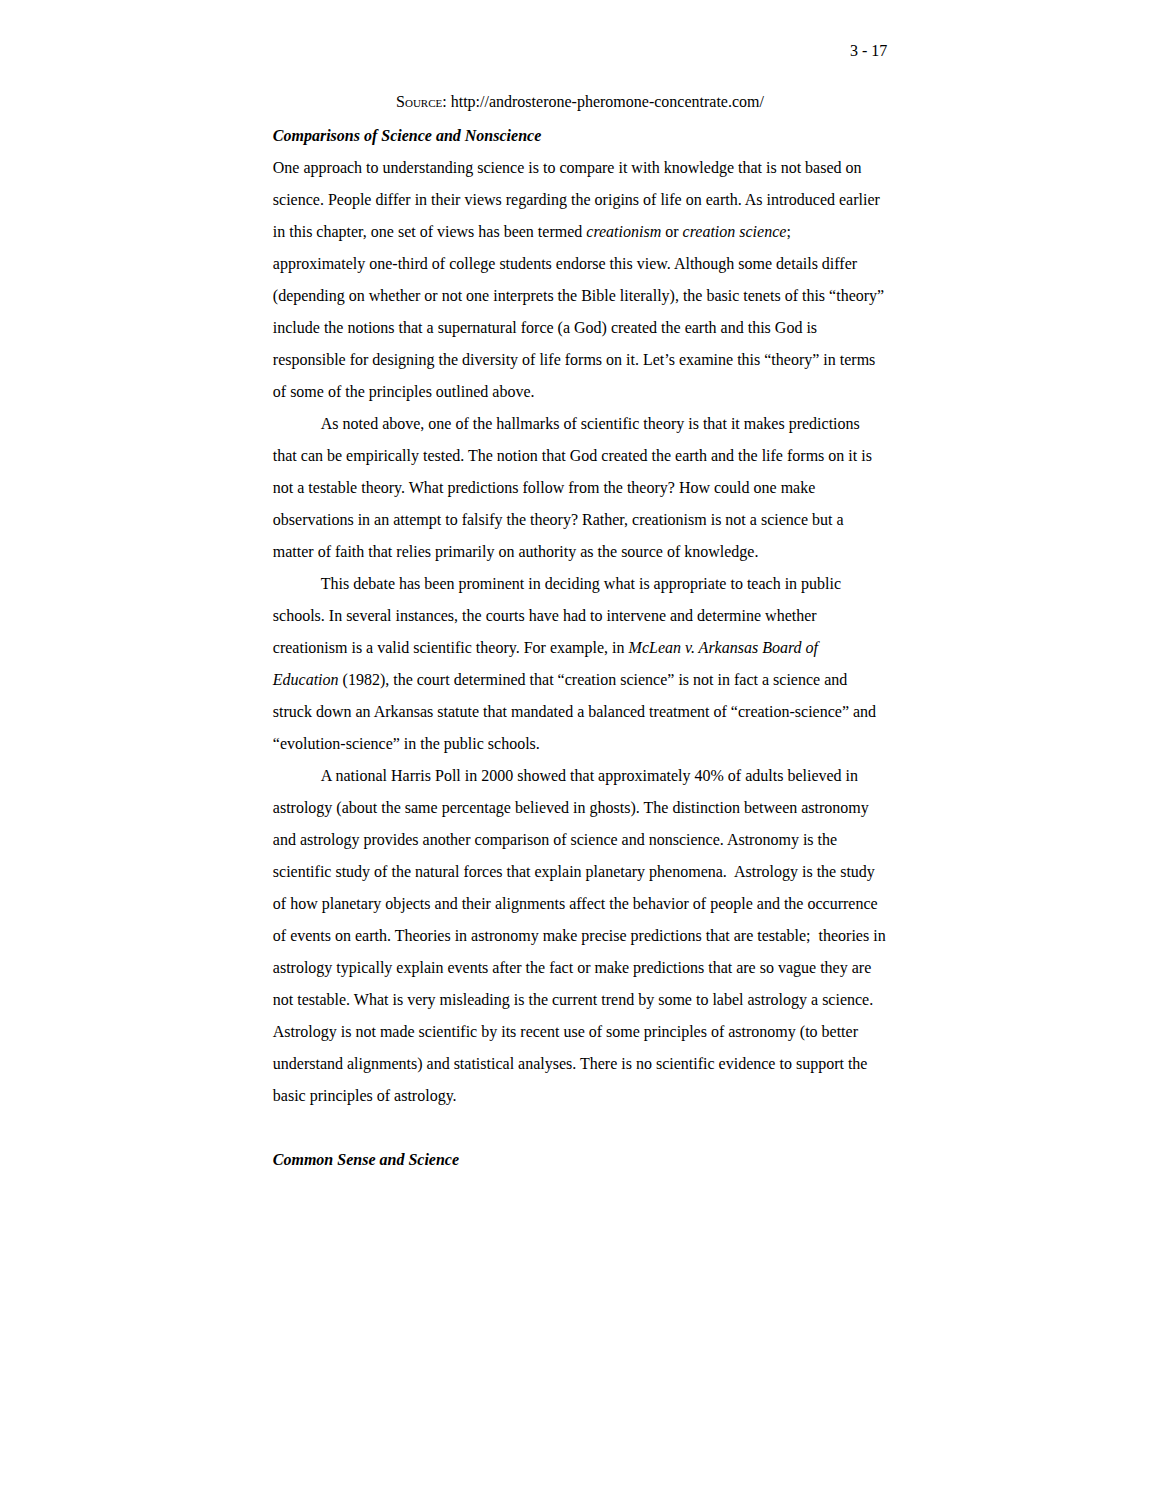3 - 17
Source: http://androsterone-pheromone-concentrate.com/
Comparisons of Science and Nonscience
One approach to understanding science is to compare it with knowledge that is not based on science. People differ in their views regarding the origins of life on earth. As introduced earlier in this chapter, one set of views has been termed creationism or creation science; approximately one-third of college students endorse this view. Although some details differ (depending on whether or not one interprets the Bible literally), the basic tenets of this “theory” include the notions that a supernatural force (a God) created the earth and this God is responsible for designing the diversity of life forms on it. Let’s examine this “theory” in terms of some of the principles outlined above.
As noted above, one of the hallmarks of scientific theory is that it makes predictions that can be empirically tested. The notion that God created the earth and the life forms on it is not a testable theory. What predictions follow from the theory? How could one make observations in an attempt to falsify the theory? Rather, creationism is not a science but a matter of faith that relies primarily on authority as the source of knowledge.
This debate has been prominent in deciding what is appropriate to teach in public schools. In several instances, the courts have had to intervene and determine whether creationism is a valid scientific theory. For example, in McLean v. Arkansas Board of Education (1982), the court determined that “creation science” is not in fact a science and struck down an Arkansas statute that mandated a balanced treatment of “creation-science” and “evolution-science” in the public schools.
A national Harris Poll in 2000 showed that approximately 40% of adults believed in astrology (about the same percentage believed in ghosts). The distinction between astronomy and astrology provides another comparison of science and nonscience. Astronomy is the scientific study of the natural forces that explain planetary phenomena. Astrology is the study of how planetary objects and their alignments affect the behavior of people and the occurrence of events on earth. Theories in astronomy make precise predictions that are testable; theories in astrology typically explain events after the fact or make predictions that are so vague they are not testable. What is very misleading is the current trend by some to label astrology a science. Astrology is not made scientific by its recent use of some principles of astronomy (to better understand alignments) and statistical analyses. There is no scientific evidence to support the basic principles of astrology.
Common Sense and Science